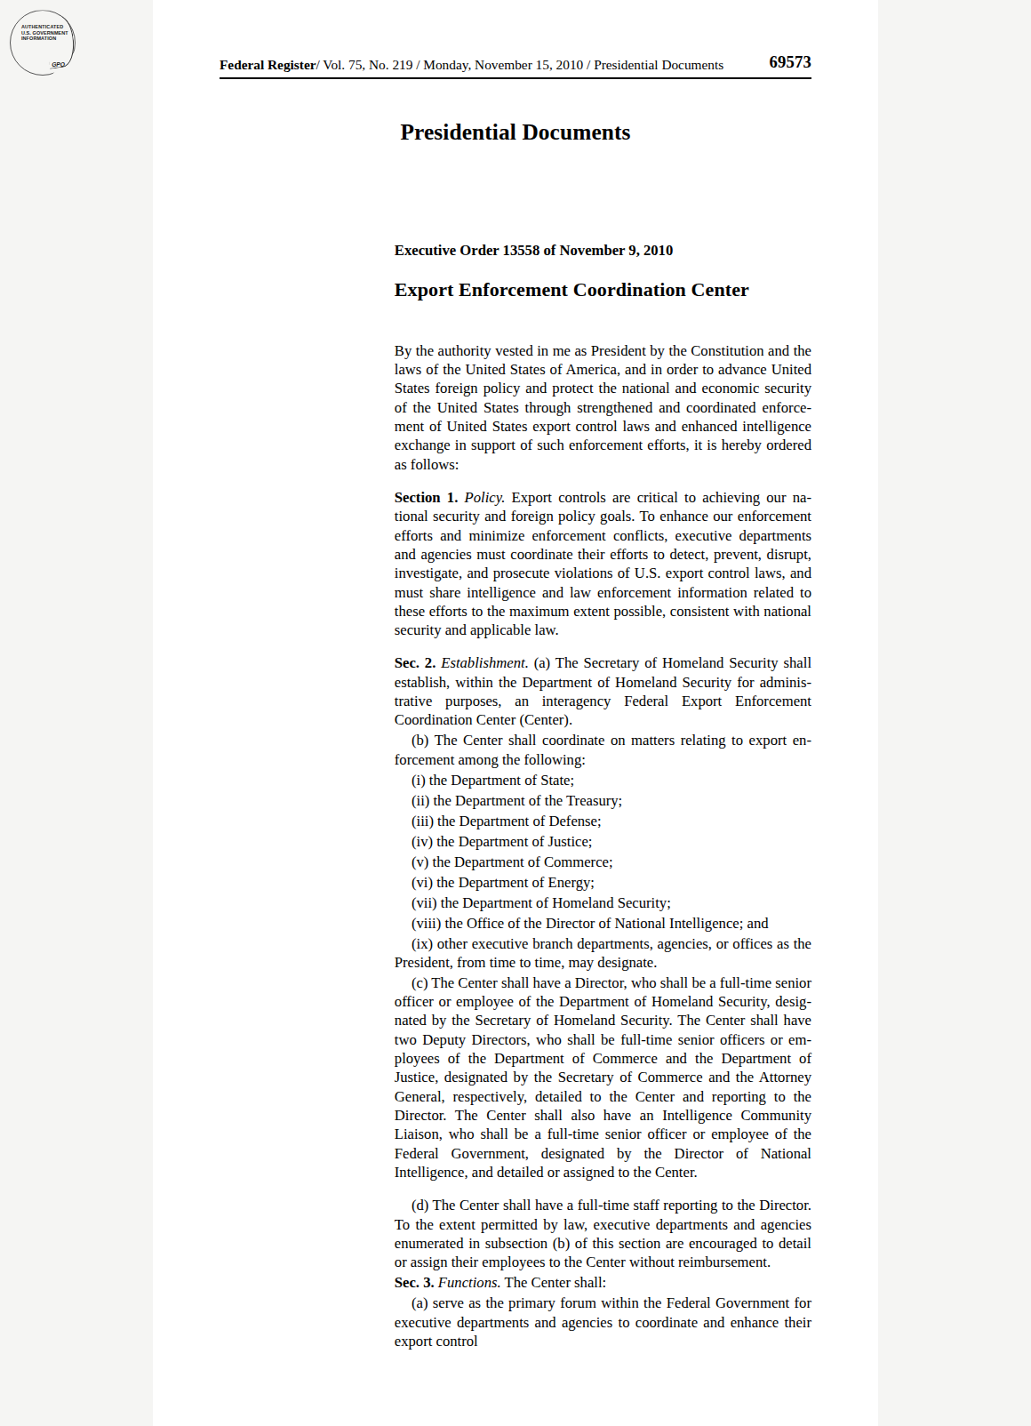AUTHENTICATED
U.S. GOVERNMENT
INFORMATION
GPO
Federal Register/ Vol. 75, No. 219 / Monday, November 15, 2010 / Presidential Documents
69573
Presidential Documents
Executive Order 13558 of November 9, 2010
Export Enforcement Coordination Center
By the authority vested in me as President by the Constitution and the laws of the United States of America, and in order to advance United States foreign policy and protect the national and economic security of the United States through strengthened and coordinated enforcement of United States export control laws and enhanced intelligence exchange in support of such enforcement efforts, it is hereby ordered as follows:
Section 1. Policy. Export controls are critical to achieving our national security and foreign policy goals. To enhance our enforcement efforts and minimize enforcement conflicts, executive departments and agencies must coordinate their efforts to detect, prevent, disrupt, investigate, and prosecute violations of U.S. export control laws, and must share intelligence and law enforcement information related to these efforts to the maximum extent possible, consistent with national security and applicable law.
Sec. 2. Establishment. (a) The Secretary of Homeland Security shall establish, within the Department of Homeland Security for administrative purposes, an interagency Federal Export Enforcement Coordination Center (Center).
(b) The Center shall coordinate on matters relating to export enforcement among the following:
(i) the Department of State;
(ii) the Department of the Treasury;
(iii) the Department of Defense;
(iv) the Department of Justice;
(v) the Department of Commerce;
(vi) the Department of Energy;
(vii) the Department of Homeland Security;
(viii) the Office of the Director of National Intelligence; and
(ix) other executive branch departments, agencies, or offices as the President, from time to time, may designate.
(c) The Center shall have a Director, who shall be a full-time senior officer or employee of the Department of Homeland Security, designated by the Secretary of Homeland Security. The Center shall have two Deputy Directors, who shall be full-time senior officers or employees of the Department of Commerce and the Department of Justice, designated by the Secretary of Commerce and the Attorney General, respectively, detailed to the Center and reporting to the Director. The Center shall also have an Intelligence Community Liaison, who shall be a full-time senior officer or employee of the Federal Government, designated by the Director of National Intelligence, and detailed or assigned to the Center.
(d) The Center shall have a full-time staff reporting to the Director. To the extent permitted by law, executive departments and agencies enumerated in subsection (b) of this section are encouraged to detail or assign their employees to the Center without reimbursement.
Sec. 3. Functions. The Center shall:
(a) serve as the primary forum within the Federal Government for executive departments and agencies to coordinate and enhance their export control